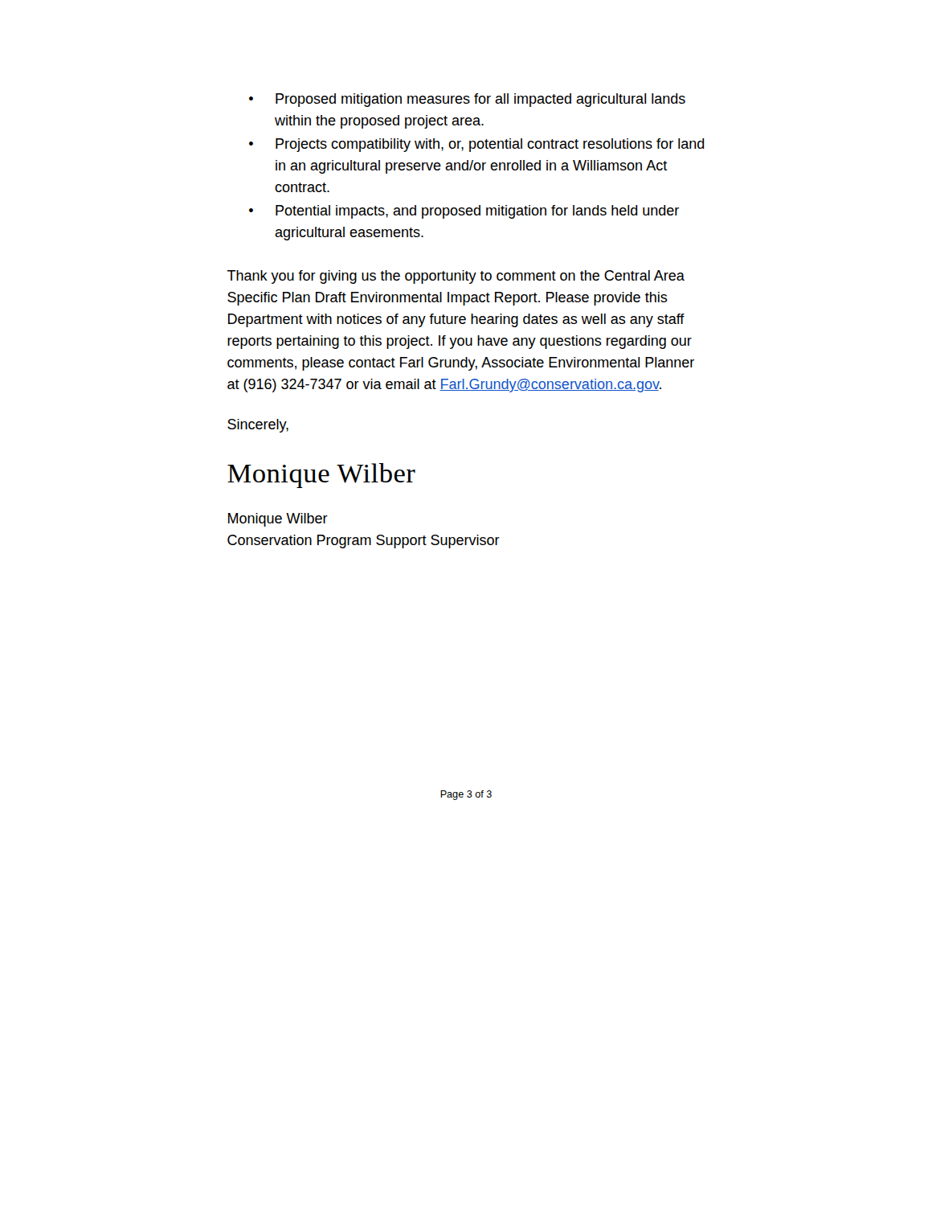Proposed mitigation measures for all impacted agricultural lands within the proposed project area.
Projects compatibility with, or, potential contract resolutions for land in an agricultural preserve and/or enrolled in a Williamson Act contract.
Potential impacts, and proposed mitigation for lands held under agricultural easements.
Thank you for giving us the opportunity to comment on the Central Area Specific Plan Draft Environmental Impact Report. Please provide this Department with notices of any future hearing dates as well as any staff reports pertaining to this project. If you have any questions regarding our comments, please contact Farl Grundy, Associate Environmental Planner at (916) 324-7347 or via email at Farl.Grundy@conservation.ca.gov.
Sincerely,
Monique Wilber
Monique Wilber
Conservation Program Support Supervisor
Page 3 of 3